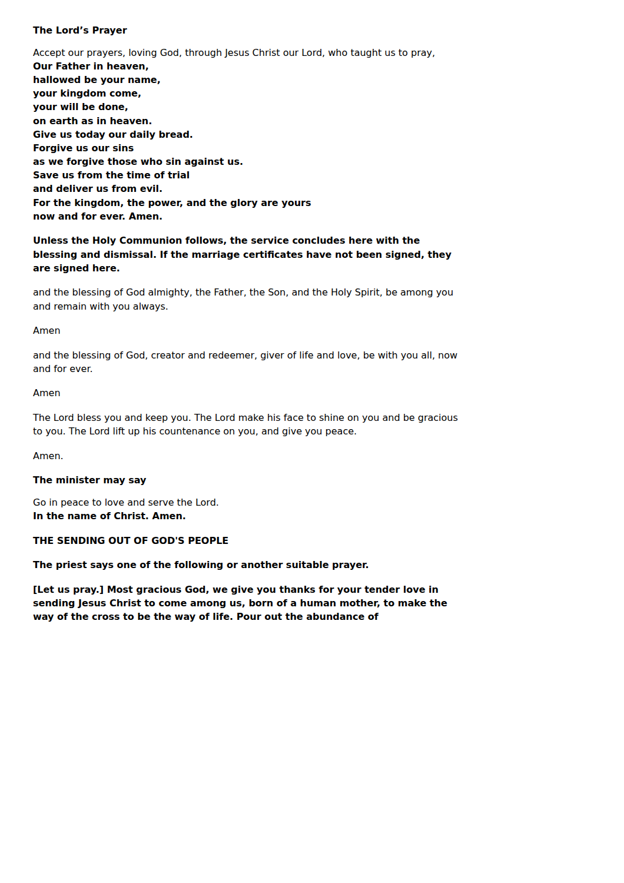The Lord’s Prayer
Accept our prayers, loving God, through Jesus Christ our Lord, who taught us to pray,
Our Father in heaven,
hallowed be your name,
your kingdom come,
your will be done,
on earth as in heaven.
Give us today our daily bread.
Forgive us our sins
as we forgive those who sin against us.
Save us from the time of trial
and deliver us from evil.
For the kingdom, the power, and the glory are yours
now and for ever. Amen.
Unless the Holy Communion follows, the service concludes here with the blessing and dismissal. If the marriage certificates have not been signed, they are signed here.
and the blessing of God almighty, the Father, the Son, and the Holy Spirit, be among you and remain with you always.
Amen
and the blessing of God, creator and redeemer, giver of life and love, be with you all, now and for ever.
Amen
The Lord bless you and keep you. The Lord make his face to shine on you and be gracious to you. The Lord lift up his countenance on you, and give you peace.
Amen.
The minister may say
Go in peace to love and serve the Lord.
In the name of Christ. Amen.
THE SENDING OUT OF GOD'S PEOPLE
The priest says one of the following or another suitable prayer.
[Let us pray.] Most gracious God, we give you thanks for your tender love in sending Jesus Christ to come among us, born of a human mother, to make the way of the cross to be the way of life. Pour out the abundance of